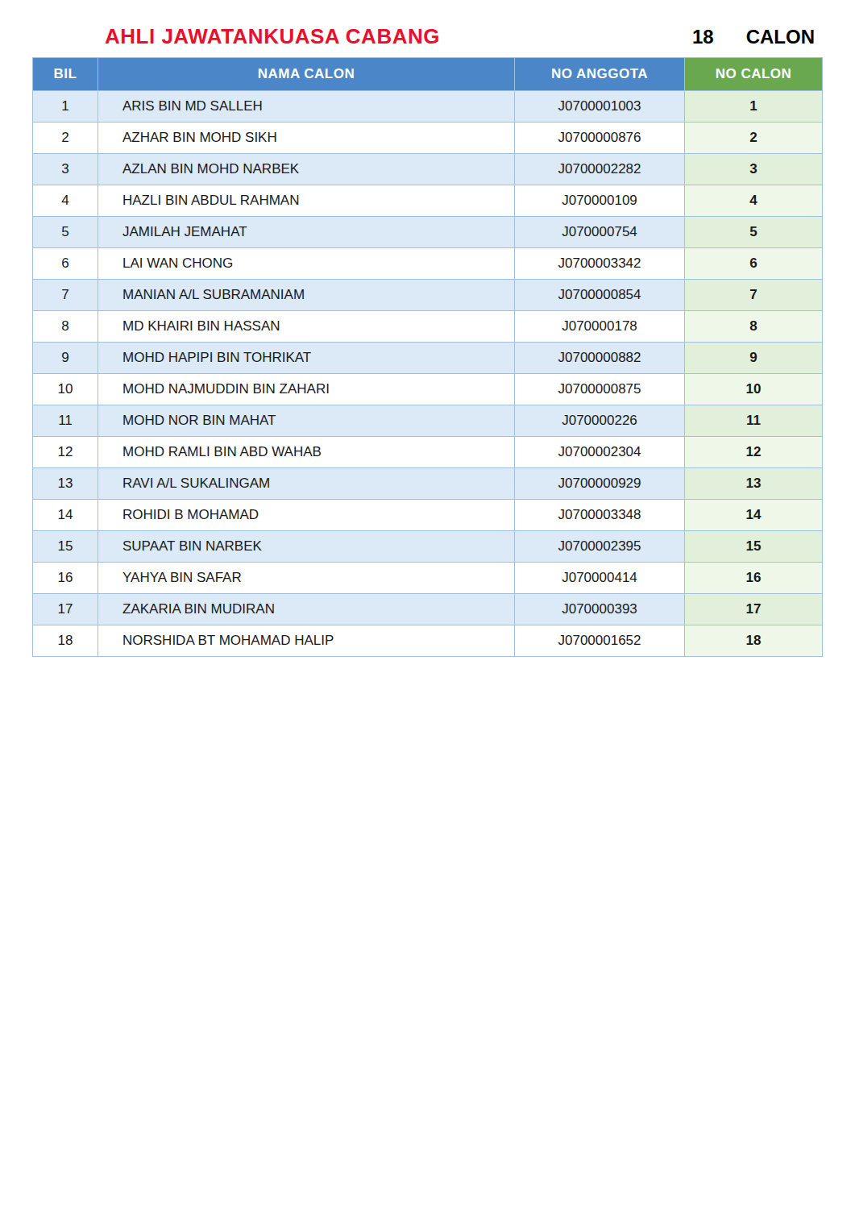AHLI JAWATANKUASA CABANG
18 CALON
| BIL | NAMA CALON | NO ANGGOTA | NO CALON |
| --- | --- | --- | --- |
| 1 | ARIS BIN MD SALLEH | J0700001003 | 1 |
| 2 | AZHAR BIN MOHD SIKH | J0700000876 | 2 |
| 3 | AZLAN BIN MOHD NARBEK | J0700002282 | 3 |
| 4 | HAZLI BIN ABDUL RAHMAN | J070000109 | 4 |
| 5 | JAMILAH JEMAHAT | J070000754 | 5 |
| 6 | LAI WAN CHONG | J0700003342 | 6 |
| 7 | MANIAN A/L SUBRAMANIAM | J0700000854 | 7 |
| 8 | MD KHAIRI BIN HASSAN | J070000178 | 8 |
| 9 | MOHD HAPIPI BIN TOHRIKAT | J0700000882 | 9 |
| 10 | MOHD NAJMUDDIN BIN ZAHARI | J0700000875 | 10 |
| 11 | MOHD NOR BIN MAHAT | J070000226 | 11 |
| 12 | MOHD RAMLI BIN ABD WAHAB | J0700002304 | 12 |
| 13 | RAVI A/L SUKALINGAM | J0700000929 | 13 |
| 14 | ROHIDI B MOHAMAD | J0700003348 | 14 |
| 15 | SUPAAT BIN NARBEK | J0700002395 | 15 |
| 16 | YAHYA BIN SAFAR | J070000414 | 16 |
| 17 | ZAKARIA BIN MUDIRAN | J070000393 | 17 |
| 18 | NORSHIDA BT MOHAMAD HALIP | J0700001652 | 18 |